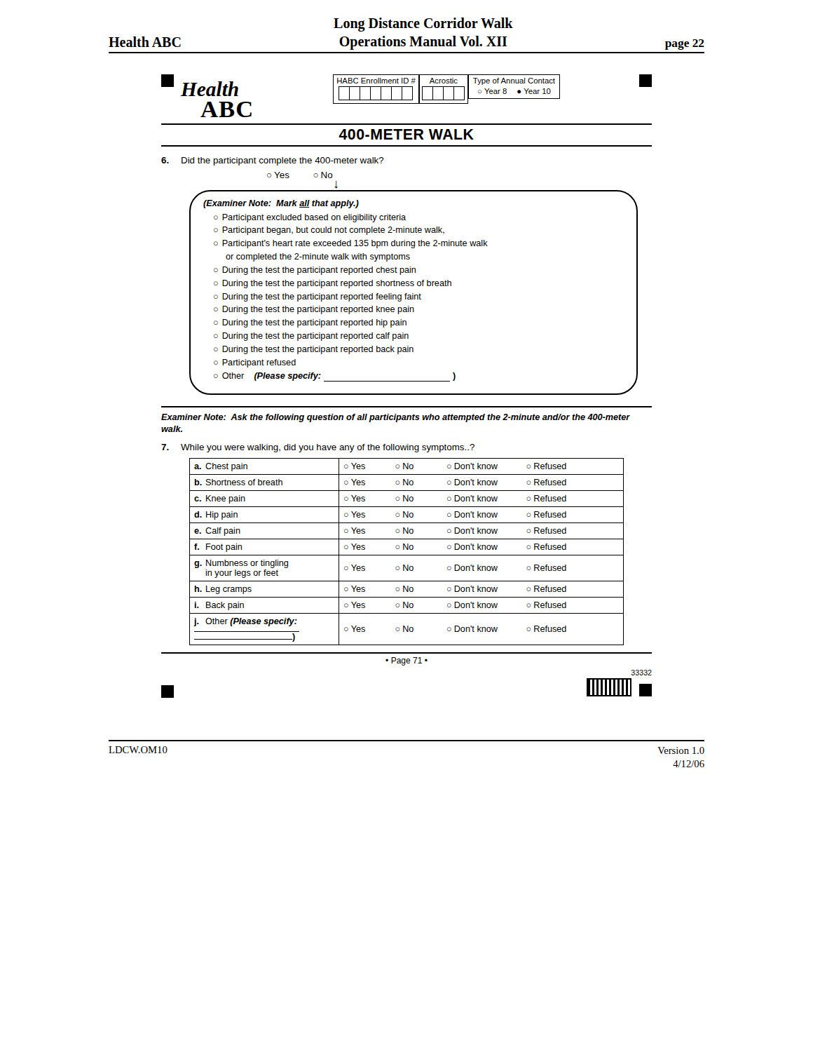Health ABC
Long Distance Corridor Walk
Operations Manual Vol. XII
page 22
HealthABC
HABC Enrollment ID #
Acrostic
Type of Annual Contact
Year 8 Year 10
400-METER WALK
6. Did the participant complete the 400-meter walk?
Yes No ↓
(Examiner Note: Mark all that apply.)
Participant excluded based on eligibility criteria
Participant began, but could not complete 2-minute walk,
Participant's heart rate exceeded 135 bpm during the 2-minute walk
or completed the 2-minute walk with symptoms
During the test the participant reported chest pain
During the test the participant reported shortness of breath
During the test the participant reported feeling faint
During the test the participant reported knee pain
During the test the participant reported hip pain
During the test the participant reported calf pain
During the test the participant reported back pain
Participant refused
Other (Please specify: )
Examiner Note: Ask the following question of all participants who attempted the 2-minute and/or the 400-meter walk.
7. While you were walking, did you have any of the following symptoms..?
| a. Chest pain | Yes No Don't know Refused |
| b. Shortness of breath | Yes No Don't know Refused |
| c. Knee pain | Yes No Don't know Refused |
| d. Hip pain | Yes No Don't know Refused |
| e. Calf pain | Yes No Don't know Refused |
| f. Foot pain | Yes No Don't know Refused |
| g. Numbness or tingling in your legs or feet | Yes No Don't know Refused |
| h. Leg cramps | Yes No Don't know Refused |
| i. Back pain | Yes No Don't know Refused |
| j. Other (Please specify: ) | Yes No Don't know Refused |
• Page 71 •
33332
LDCW.OM10
Version 1.0
4/12/06